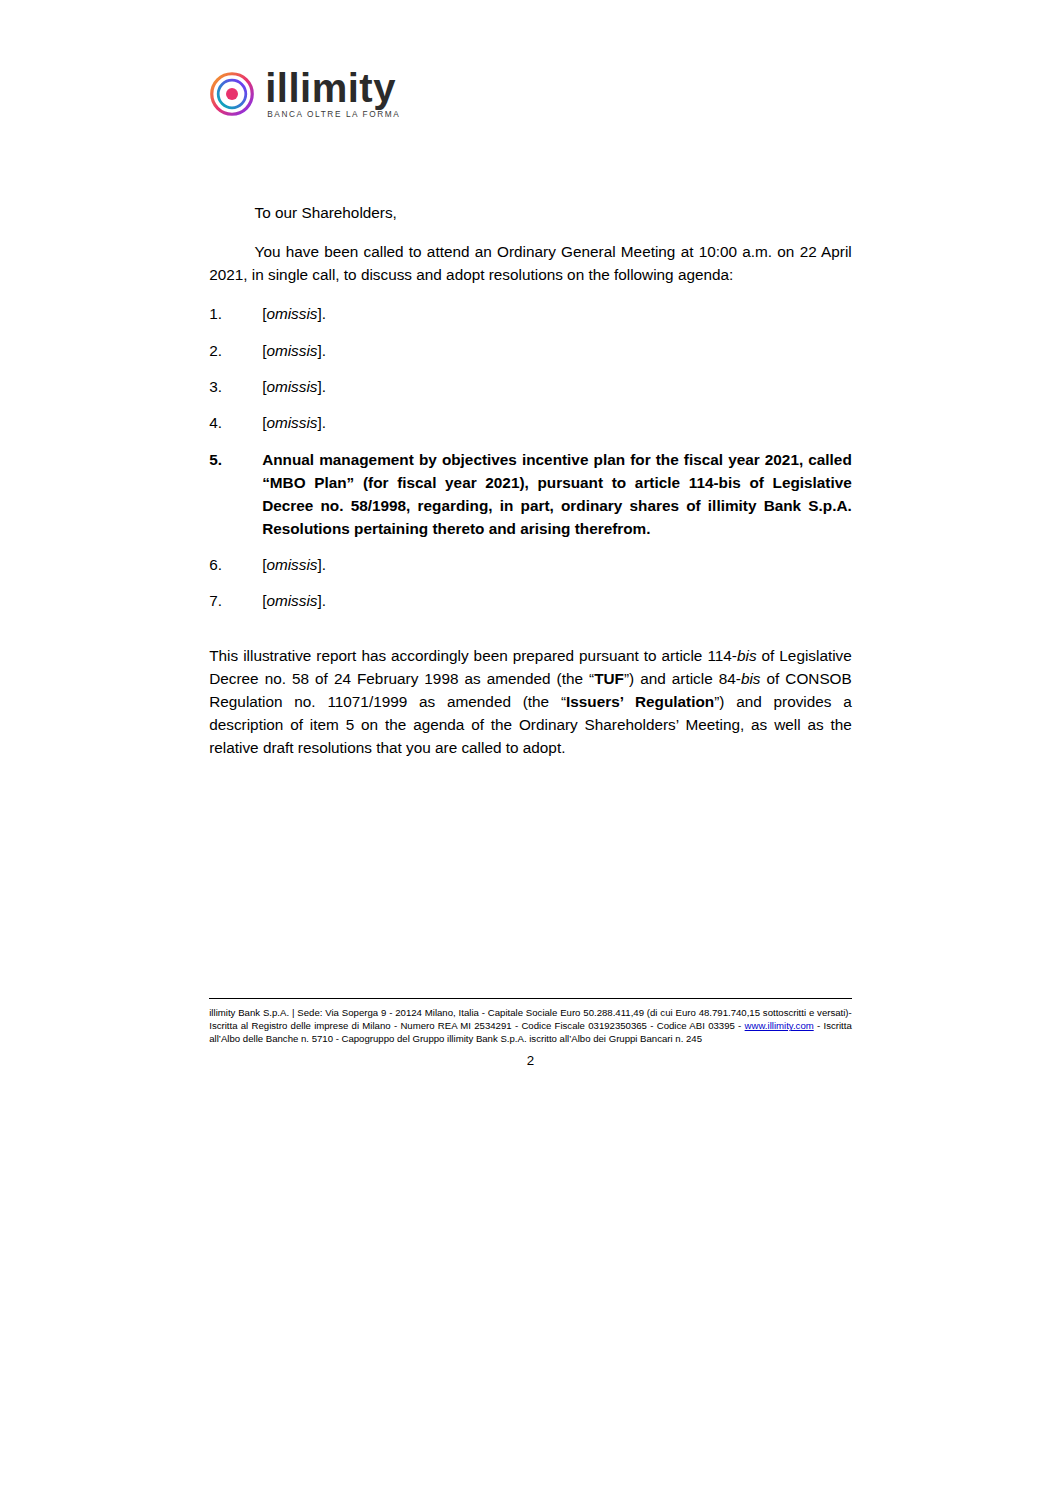illimity BANCA OLTRE LA FORMA
To our Shareholders,
You have been called to attend an Ordinary General Meeting at 10:00 a.m. on 22 April 2021, in single call, to discuss and adopt resolutions on the following agenda:
[omissis].
[omissis].
[omissis].
[omissis].
Annual management by objectives incentive plan for the fiscal year 2021, called “MBO Plan” (for fiscal year 2021), pursuant to article 114-bis of Legislative Decree no. 58/1998, regarding, in part, ordinary shares of illimity Bank S.p.A. Resolutions pertaining thereto and arising therefrom.
[omissis].
[omissis].
This illustrative report has accordingly been prepared pursuant to article 114-bis of Legislative Decree no. 58 of 24 February 1998 as amended (the “TUF”) and article 84-bis of CONSOB Regulation no. 11071/1999 as amended (the “Issuers’ Regulation”) and provides a description of item 5 on the agenda of the Ordinary Shareholders’ Meeting, as well as the relative draft resolutions that you are called to adopt.
illimity Bank S.p.A. | Sede: Via Soperga 9 - 20124 Milano, Italia - Capitale Sociale Euro 50.288.411,49 (di cui Euro 48.791.740,15 sottoscritti e versati)- Iscritta al Registro delle imprese di Milano - Numero REA MI 2534291 - Codice Fiscale 03192350365 - Codice ABI 03395 - www.illimity.com - Iscritta all’Albo delle Banche n. 5710 - Capogruppo del Gruppo illimity Bank S.p.A. iscritto all’Albo dei Gruppi Bancari n. 245
2